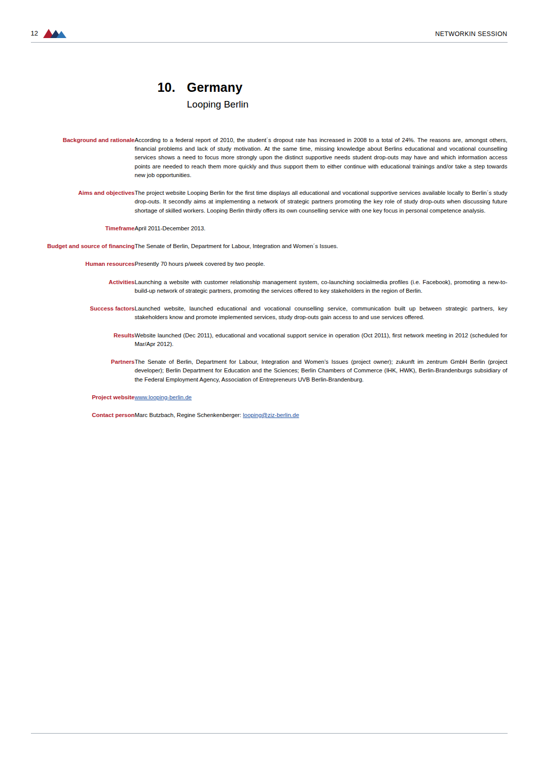12
NETWORKIN SESSION
10. Germany
Looping Berlin
| Background and rationale | According to a federal report of 2010, the student´s dropout rate has increased in 2008 to a total of 24%. The reasons are, amongst others, financial problems and lack of study motivation. At the same time, missing knowledge about Berlins educational and vocational counselling services shows a need to focus more strongly upon the distinct supportive needs student drop-outs may have and which information access points are needed to reach them more quickly and thus support them to either continue with educational trainings and/or take a step towards new job opportunities. |
| Aims and objectives | The project website Looping Berlin for the first time displays all educational and vocational supportive services available locally to Berlin´s study drop-outs. It secondly aims at implementing a network of strategic partners promoting the key role of study drop-outs when discussing future shortage of skilled workers. Looping Berlin thirdly offers its own counselling service with one key focus in personal competence analysis. |
| Timeframe | April 2011-December 2013. |
| Budget and source of financing | The Senate of Berlin, Department for Labour, Integration and Women´s Issues. |
| Human resources | Presently 70 hours p/week covered by two people. |
| Activities | Launching a website with customer relationship management system, co-launching socialmedia profiles (i.e. Facebook), promoting a new-to-build-up network of strategic partners, promoting the services offered to key stakeholders in the region of Berlin. |
| Success factors | Launched website, launched educational and vocational counselling service, communication built up between strategic partners, key stakeholders know and promote implemented services, study drop-outs gain access to and use services offered. |
| Results | Website launched (Dec 2011), educational and vocational support service in operation (Oct 2011), first network meeting in 2012 (scheduled for Mar/Apr 2012). |
| Partners | The Senate of Berlin, Department for Labour, Integration and Women’s Issues (project owner); zukunft im zentrum GmbH Berlin (project developer); Berlin Department for Education and the Sciences; Berlin Chambers of Commerce (IHK, HWK), Berlin-Brandenburgs subsidiary of the Federal Employment Agency, Association of Entrepreneurs UVB Berlin-Brandenburg. |
| Project website | www.looping-berlin.de |
| Contact person | Marc Butzbach, Regine Schenkenberger: looping@ziz-berlin.de |